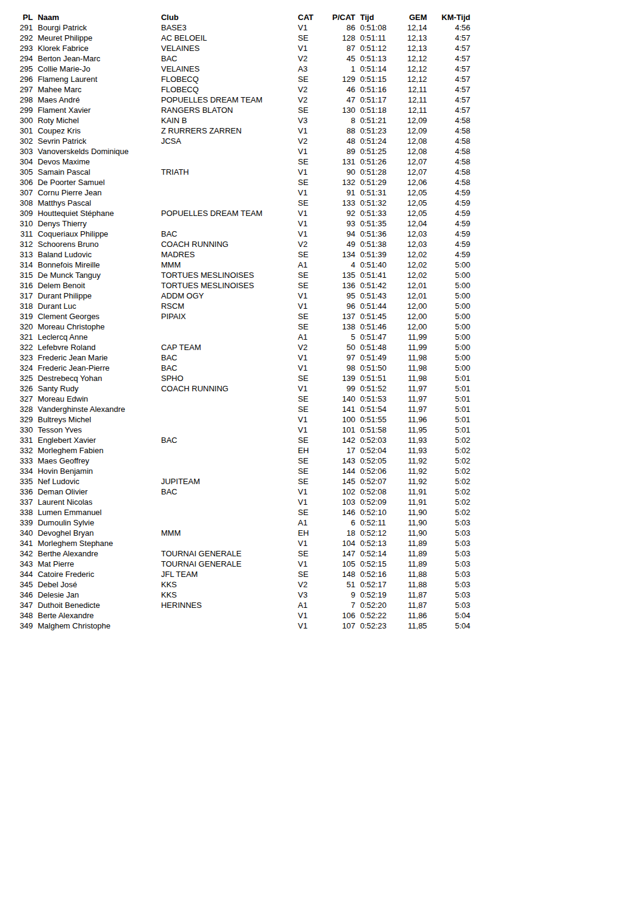| PL | Naam | Club | CAT | P/CAT | Tijd | GEM | KM-Tijd |
| --- | --- | --- | --- | --- | --- | --- | --- |
| 291 | Bourgi Patrick | BASE3 | V1 | 86 | 0:51:08 | 12,14 | 4:56 |
| 292 | Meuret Philippe | AC BELOEIL | SE | 128 | 0:51:11 | 12,13 | 4:57 |
| 293 | Klorek Fabrice | VELAINES | V1 | 87 | 0:51:12 | 12,13 | 4:57 |
| 294 | Berton Jean-Marc | BAC | V2 | 45 | 0:51:13 | 12,12 | 4:57 |
| 295 | Collie Marie-Jo | VELAINES | A3 | 1 | 0:51:14 | 12,12 | 4:57 |
| 296 | Flameng Laurent | FLOBECQ | SE | 129 | 0:51:15 | 12,12 | 4:57 |
| 297 | Mahee Marc | FLOBECQ | V2 | 46 | 0:51:16 | 12,11 | 4:57 |
| 298 | Maes André | POPUELLES DREAM TEAM | V2 | 47 | 0:51:17 | 12,11 | 4:57 |
| 299 | Flament Xavier | RANGERS BLATON | SE | 130 | 0:51:18 | 12,11 | 4:57 |
| 300 | Roty Michel | KAIN B | V3 | 8 | 0:51:21 | 12,09 | 4:58 |
| 301 | Coupez Kris | Z RURRERS ZARREN | V1 | 88 | 0:51:23 | 12,09 | 4:58 |
| 302 | Sevrin Patrick | JCSA | V2 | 48 | 0:51:24 | 12,08 | 4:58 |
| 303 | Vanoverskelds Dominique | | V1 | 89 | 0:51:25 | 12,08 | 4:58 |
| 304 | Devos Maxime | | SE | 131 | 0:51:26 | 12,07 | 4:58 |
| 305 | Samain Pascal | TRIATH | V1 | 90 | 0:51:28 | 12,07 | 4:58 |
| 306 | De Poorter Samuel | | SE | 132 | 0:51:29 | 12,06 | 4:58 |
| 307 | Cornu Pierre Jean | | V1 | 91 | 0:51:31 | 12,05 | 4:59 |
| 308 | Matthys Pascal | | SE | 133 | 0:51:32 | 12,05 | 4:59 |
| 309 | Houttequiet Stéphane | POPUELLES DREAM TEAM | V1 | 92 | 0:51:33 | 12,05 | 4:59 |
| 310 | Denys Thierry | | V1 | 93 | 0:51:35 | 12,04 | 4:59 |
| 311 | Coqueriaux Philippe | BAC | V1 | 94 | 0:51:36 | 12,03 | 4:59 |
| 312 | Schoorens Bruno | COACH RUNNING | V2 | 49 | 0:51:38 | 12,03 | 4:59 |
| 313 | Baland Ludovic | MADRES | SE | 134 | 0:51:39 | 12,02 | 4:59 |
| 314 | Bonnefois Mireille | MMM | A1 | 4 | 0:51:40 | 12,02 | 5:00 |
| 315 | De Munck Tanguy | TORTUES MESLINOISES | SE | 135 | 0:51:41 | 12,02 | 5:00 |
| 316 | Delem Benoit | TORTUES MESLINOISES | SE | 136 | 0:51:42 | 12,01 | 5:00 |
| 317 | Durant Philippe | ADDM OGY | V1 | 95 | 0:51:43 | 12,01 | 5:00 |
| 318 | Durant Luc | RSCM | V1 | 96 | 0:51:44 | 12,00 | 5:00 |
| 319 | Clement Georges | PIPAIX | SE | 137 | 0:51:45 | 12,00 | 5:00 |
| 320 | Moreau Christophe | | SE | 138 | 0:51:46 | 12,00 | 5:00 |
| 321 | Leclercq Anne | | A1 | 5 | 0:51:47 | 11,99 | 5:00 |
| 322 | Lefebvre Roland | CAP TEAM | V2 | 50 | 0:51:48 | 11,99 | 5:00 |
| 323 | Frederic Jean Marie | BAC | V1 | 97 | 0:51:49 | 11,98 | 5:00 |
| 324 | Frederic Jean-Pierre | BAC | V1 | 98 | 0:51:50 | 11,98 | 5:00 |
| 325 | Destrebecq Yohan | SPHO | SE | 139 | 0:51:51 | 11,98 | 5:01 |
| 326 | Santy Rudy | COACH RUNNING | V1 | 99 | 0:51:52 | 11,97 | 5:01 |
| 327 | Moreau Edwin | | SE | 140 | 0:51:53 | 11,97 | 5:01 |
| 328 | Vanderghinste Alexandre | | SE | 141 | 0:51:54 | 11,97 | 5:01 |
| 329 | Bultreys Michel | | V1 | 100 | 0:51:55 | 11,96 | 5:01 |
| 330 | Tesson Yves | | V1 | 101 | 0:51:58 | 11,95 | 5:01 |
| 331 | Englebert Xavier | BAC | SE | 142 | 0:52:03 | 11,93 | 5:02 |
| 332 | Morleghem Fabien | | EH | 17 | 0:52:04 | 11,93 | 5:02 |
| 333 | Maes Geoffrey | | SE | 143 | 0:52:05 | 11,92 | 5:02 |
| 334 | Hovin Benjamin | | SE | 144 | 0:52:06 | 11,92 | 5:02 |
| 335 | Nef Ludovic | JUPITEAM | SE | 145 | 0:52:07 | 11,92 | 5:02 |
| 336 | Deman Olivier | BAC | V1 | 102 | 0:52:08 | 11,91 | 5:02 |
| 337 | Laurent Nicolas | | V1 | 103 | 0:52:09 | 11,91 | 5:02 |
| 338 | Lumen Emmanuel | | SE | 146 | 0:52:10 | 11,90 | 5:02 |
| 339 | Dumoulin Sylvie | | A1 | 6 | 0:52:11 | 11,90 | 5:03 |
| 340 | Devoghel Bryan | MMM | EH | 18 | 0:52:12 | 11,90 | 5:03 |
| 341 | Morleghem Stephane | | V1 | 104 | 0:52:13 | 11,89 | 5:03 |
| 342 | Berthe Alexandre | TOURNAI GENERALE | SE | 147 | 0:52:14 | 11,89 | 5:03 |
| 343 | Mat Pierre | TOURNAI GENERALE | V1 | 105 | 0:52:15 | 11,89 | 5:03 |
| 344 | Catoire Frederic | JFL TEAM | SE | 148 | 0:52:16 | 11,88 | 5:03 |
| 345 | Debel José | KKS | V2 | 51 | 0:52:17 | 11,88 | 5:03 |
| 346 | Delesie Jan | KKS | V3 | 9 | 0:52:19 | 11,87 | 5:03 |
| 347 | Duthoit Benedicte | HERINNES | A1 | 7 | 0:52:20 | 11,87 | 5:03 |
| 348 | Berte Alexandre | | V1 | 106 | 0:52:22 | 11,86 | 5:04 |
| 349 | Malghem Christophe | | V1 | 107 | 0:52:23 | 11,85 | 5:04 |